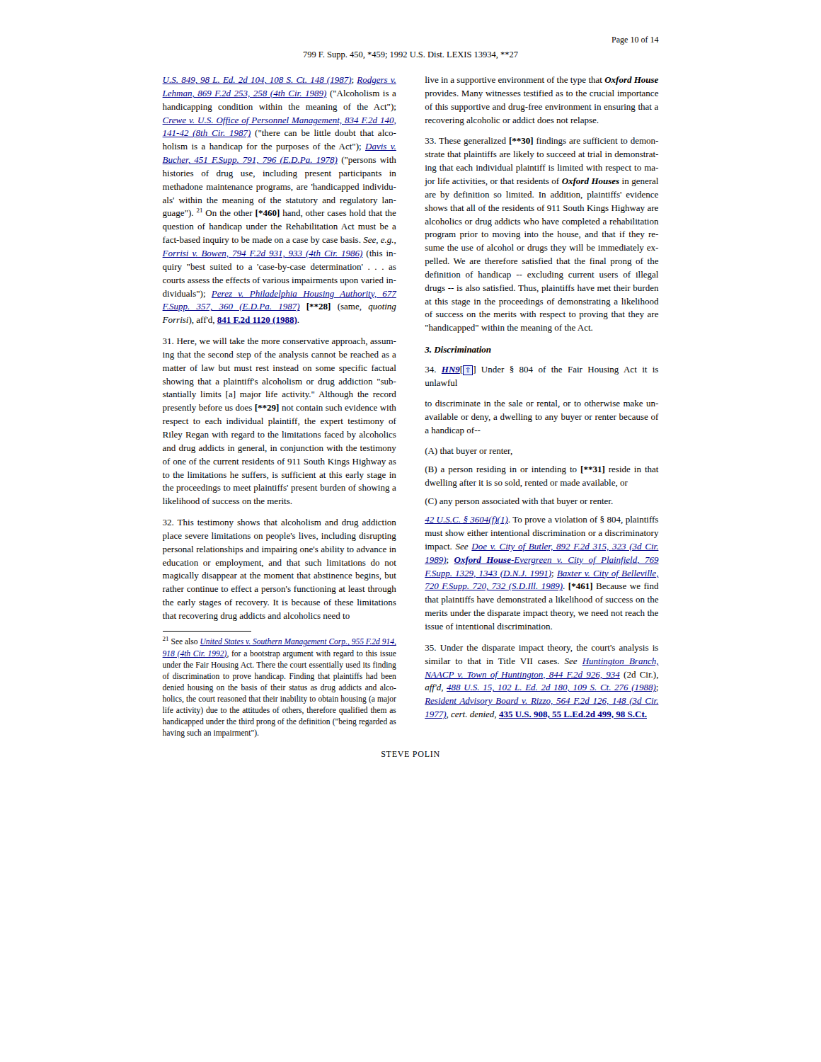Page 10 of 14
799 F. Supp. 450, *459; 1992 U.S. Dist. LEXIS 13934, **27
U.S. 849, 98 L. Ed. 2d 104, 108 S. Ct. 148 (1987); Rodgers v. Lehman, 869 F.2d 253, 258 (4th Cir. 1989) ("Alcoholism is a handicapping condition within the meaning of the Act"); Crewe v. U.S. Office of Personnel Management, 834 F.2d 140, 141-42 (8th Cir. 1987) ("there can be little doubt that alcoholism is a handicap for the purposes of the Act"); Davis v. Bucher, 451 F.Supp. 791, 796 (E.D.Pa. 1978) ("persons with histories of drug use, including present participants in methadone maintenance programs, are 'handicapped individuals' within the meaning of the statutory and regulatory language"). 21 On the other [*460] hand, other cases hold that the question of handicap under the Rehabilitation Act must be a fact-based inquiry to be made on a case by case basis. See, e.g., Forrisi v. Bowen, 794 F.2d 931, 933 (4th Cir. 1986) (this inquiry "best suited to a 'case-by-case determination' . . . as courts assess the effects of various impairments upon varied individuals"); Perez v. Philadelphia Housing Authority, 677 F.Supp. 357, 360 (E.D.Pa. 1987) [**28] (same, quoting Forrisi), aff'd, 841 F.2d 1120 (1988).
31. Here, we will take the more conservative approach, assuming that the second step of the analysis cannot be reached as a matter of law but must rest instead on some specific factual showing that a plaintiff's alcoholism or drug addiction "substantially limits [a] major life activity." Although the record presently before us does [**29] not contain such evidence with respect to each individual plaintiff, the expert testimony of Riley Regan with regard to the limitations faced by alcoholics and drug addicts in general, in conjunction with the testimony of one of the current residents of 911 South Kings Highway as to the limitations he suffers, is sufficient at this early stage in the proceedings to meet plaintiffs' present burden of showing a likelihood of success on the merits.
32. This testimony shows that alcoholism and drug addiction place severe limitations on people's lives, including disrupting personal relationships and impairing one's ability to advance in education or employment, and that such limitations do not magically disappear at the moment that abstinence begins, but rather continue to effect a person's functioning at least through the early stages of recovery. It is because of these limitations that recovering drug addicts and alcoholics need to
21 See also United States v. Southern Management Corp., 955 F.2d 914, 918 (4th Cir. 1992), for a bootstrap argument with regard to this issue under the Fair Housing Act. There the court essentially used its finding of discrimination to prove handicap. Finding that plaintiffs had been denied housing on the basis of their status as drug addicts and alcoholics, the court reasoned that their inability to obtain housing (a major life activity) due to the attitudes of others, therefore qualified them as handicapped under the third prong of the definition ("being regarded as having such an impairment").
live in a supportive environment of the type that Oxford House provides. Many witnesses testified as to the crucial importance of this supportive and drug-free environment in ensuring that a recovering alcoholic or addict does not relapse.
33. These generalized [**30] findings are sufficient to demonstrate that plaintiffs are likely to succeed at trial in demonstrating that each individual plaintiff is limited with respect to major life activities, or that residents of Oxford Houses in general are by definition so limited. In addition, plaintiffs' evidence shows that all of the residents of 911 South Kings Highway are alcoholics or drug addicts who have completed a rehabilitation program prior to moving into the house, and that if they resume the use of alcohol or drugs they will be immediately expelled. We are therefore satisfied that the final prong of the definition of handicap -- excluding current users of illegal drugs -- is also satisfied. Thus, plaintiffs have met their burden at this stage in the proceedings of demonstrating a likelihood of success on the merits with respect to proving that they are "handicapped" within the meaning of the Act.
3. Discrimination
34. HN9[⇧] Under § 804 of the Fair Housing Act it is unlawful
to discriminate in the sale or rental, or to otherwise make unavailable or deny, a dwelling to any buyer or renter because of a handicap of--
(A) that buyer or renter,
(B) a person residing in or intending to [**31] reside in that dwelling after it is so sold, rented or made available, or
(C) any person associated with that buyer or renter.
42 U.S.C. § 3604(f)(1). To prove a violation of § 804, plaintiffs must show either intentional discrimination or a discriminatory impact. See Doe v. City of Butler, 892 F.2d 315, 323 (3d Cir. 1989); Oxford House-Evergreen v. City of Plainfield, 769 F.Supp. 1329, 1343 (D.N.J. 1991); Baxter v. City of Belleville, 720 F.Supp. 720, 732 (S.D.Ill. 1989). [*461] Because we find that plaintiffs have demonstrated a likelihood of success on the merits under the disparate impact theory, we need not reach the issue of intentional discrimination.
35. Under the disparate impact theory, the court's analysis is similar to that in Title VII cases. See Huntington Branch, NAACP v. Town of Huntington, 844 F.2d 926, 934 (2d Cir.), aff'd, 488 U.S. 15, 102 L. Ed. 2d 180, 109 S. Ct. 276 (1988); Resident Advisory Board v. Rizzo, 564 F.2d 126, 148 (3d Cir. 1977), cert. denied, 435 U.S. 908, 55 L.Ed.2d 499, 98 S.Ct.
STEVE POLIN